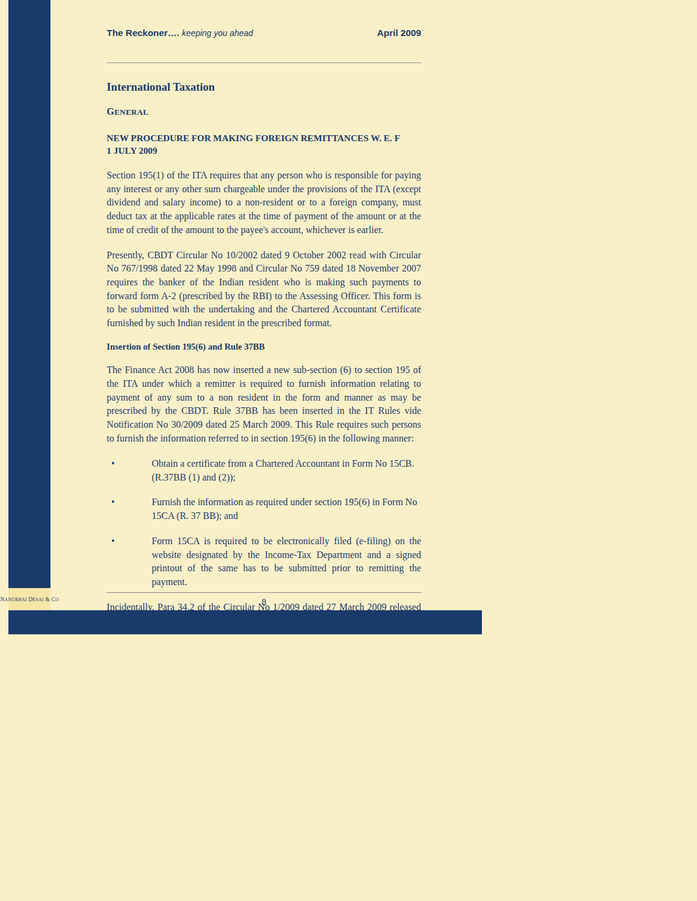NANUBHAI DESAI & CO
The Reckoner…. keeping you ahead
April 2009
International Taxation
GENERAL
NEW PROCEDURE FOR MAKING FOREIGN REMITTANCES W. E. F
1 JULY 2009
Section 195(1) of the ITA requires that any person who is responsible for paying any interest or any other sum chargeable under the provisions of the ITA (except dividend and salary income) to a non-resident or to a foreign company, must deduct tax at the applicable rates at the time of payment of the amount or at the time of credit of the amount to the payee's account, whichever is earlier.
Presently, CBDT Circular No 10/2002 dated 9 October 2002 read with Circular No 767/1998 dated 22 May 1998 and Circular No 759 dated 18 November 2007 requires the banker of the Indian resident who is making such payments to forward form A-2 (prescribed by the RBI) to the Assessing Officer. This form is to be submitted with the undertaking and the Chartered Accountant Certificate furnished by such Indian resident in the prescribed format.
Insertion of Section 195(6) and Rule 37BB
The Finance Act 2008 has now inserted a new sub-section (6) to section 195 of the ITA under which a remitter is required to furnish information relating to payment of any sum to a non resident in the form and manner as may be prescribed by the CBDT. Rule 37BB has been inserted in the IT Rules vide Notification No 30/2009 dated 25 March 2009. This Rule requires such persons to furnish the information referred to in section 195(6) in the following manner:
Obtain a certificate from a Chartered Accountant in Form No 15CB.
(R.37BB (1) and (2));
Furnish the information as required under section 195(6) in Form No
15CA (R. 37 BB); and
Form 15CA is required to be electronically filed (e-filing) on the website designated by the Income-Tax Department and a signed printout of the same has to be submitted prior to remitting the payment.
Incidentally, Para 34.2 of the Circular No 1/2009 dated 27 March 2009 released by the CBDT explains that such e-filing has been introduced to efficiently monitor and track transactions in a timely manner.
8